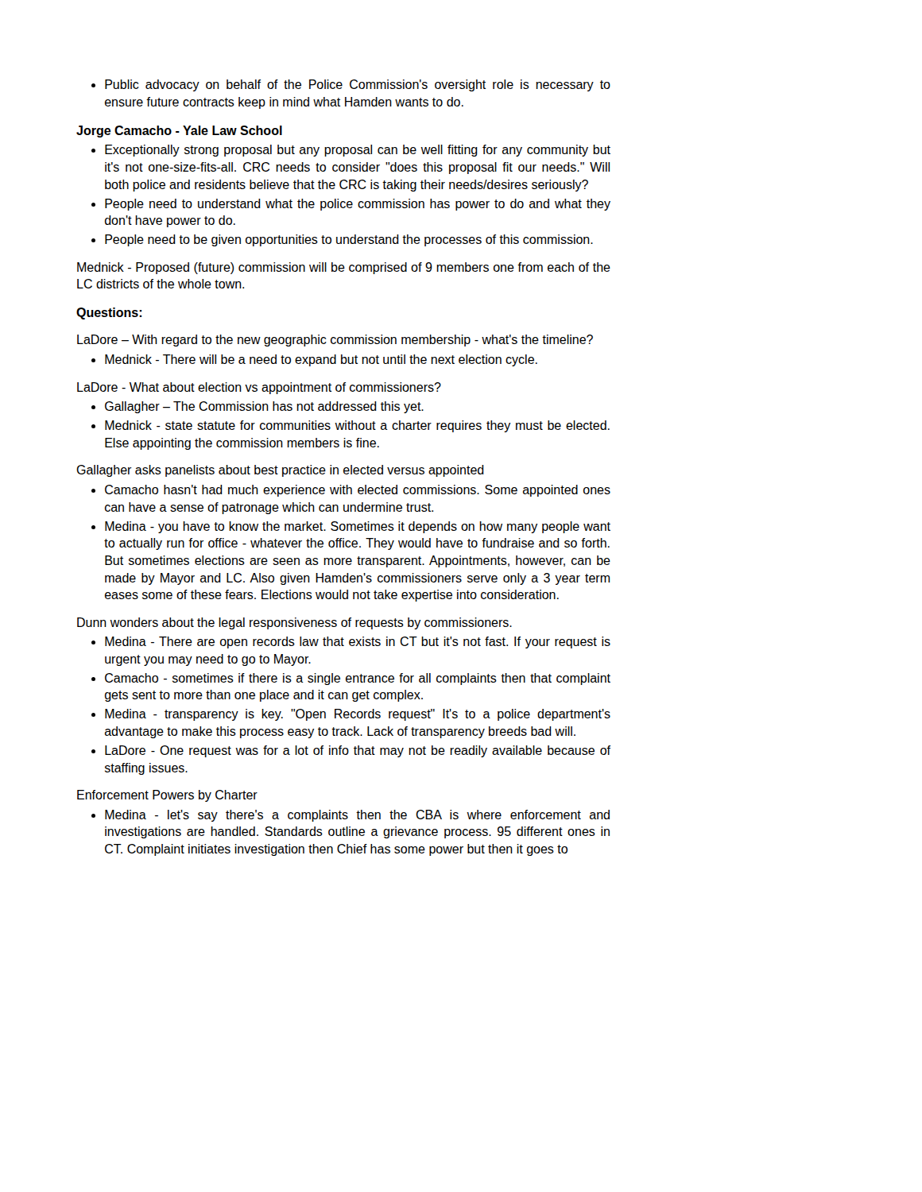Public advocacy on behalf of the Police Commission's oversight role is necessary to ensure future contracts keep in mind what Hamden wants to do.
Jorge Camacho - Yale Law School
Exceptionally strong proposal but any proposal can be well fitting for any community but it's not one-size-fits-all. CRC needs to consider "does this proposal fit our needs." Will both police and residents believe that the CRC is taking their needs/desires seriously?
People need to understand what the police commission has power to do and what they don't have power to do.
People need to be given opportunities to understand the processes of this commission.
Mednick - Proposed (future) commission will be comprised of 9 members one from each of the LC districts of the whole town.
Questions:
LaDore – With regard to the new geographic commission membership - what's the timeline?
Mednick - There will be a need to expand but not until the next election cycle.
LaDore - What about election vs appointment of commissioners?
Gallagher – The Commission has not addressed this yet.
Mednick - state statute for communities without a charter requires they must be elected. Else appointing the commission members is fine.
Gallagher asks panelists about best practice in elected versus appointed
Camacho hasn't had much experience with elected commissions. Some appointed ones can have a sense of patronage which can undermine trust.
Medina - you have to know the market. Sometimes it depends on how many people want to actually run for office - whatever the office. They would have to fundraise and so forth. But sometimes elections are seen as more transparent. Appointments, however, can be made by Mayor and LC. Also given Hamden's commissioners serve only a 3 year term eases some of these fears. Elections would not take expertise into consideration.
Dunn wonders about the legal responsiveness of requests by commissioners.
Medina - There are open records law that exists in CT but it's not fast. If your request is urgent you may need to go to Mayor.
Camacho - sometimes if there is a single entrance for all complaints then that complaint gets sent to more than one place and it can get complex.
Medina - transparency is key. "Open Records request" It's to a police department's advantage to make this process easy to track. Lack of transparency breeds bad will.
LaDore - One request was for a lot of info that may not be readily available because of staffing issues.
Enforcement Powers by Charter
Medina - let's say there's a complaints then the CBA is where enforcement and investigations are handled. Standards outline a grievance process. 95 different ones in CT. Complaint initiates investigation then Chief has some power but then it goes to